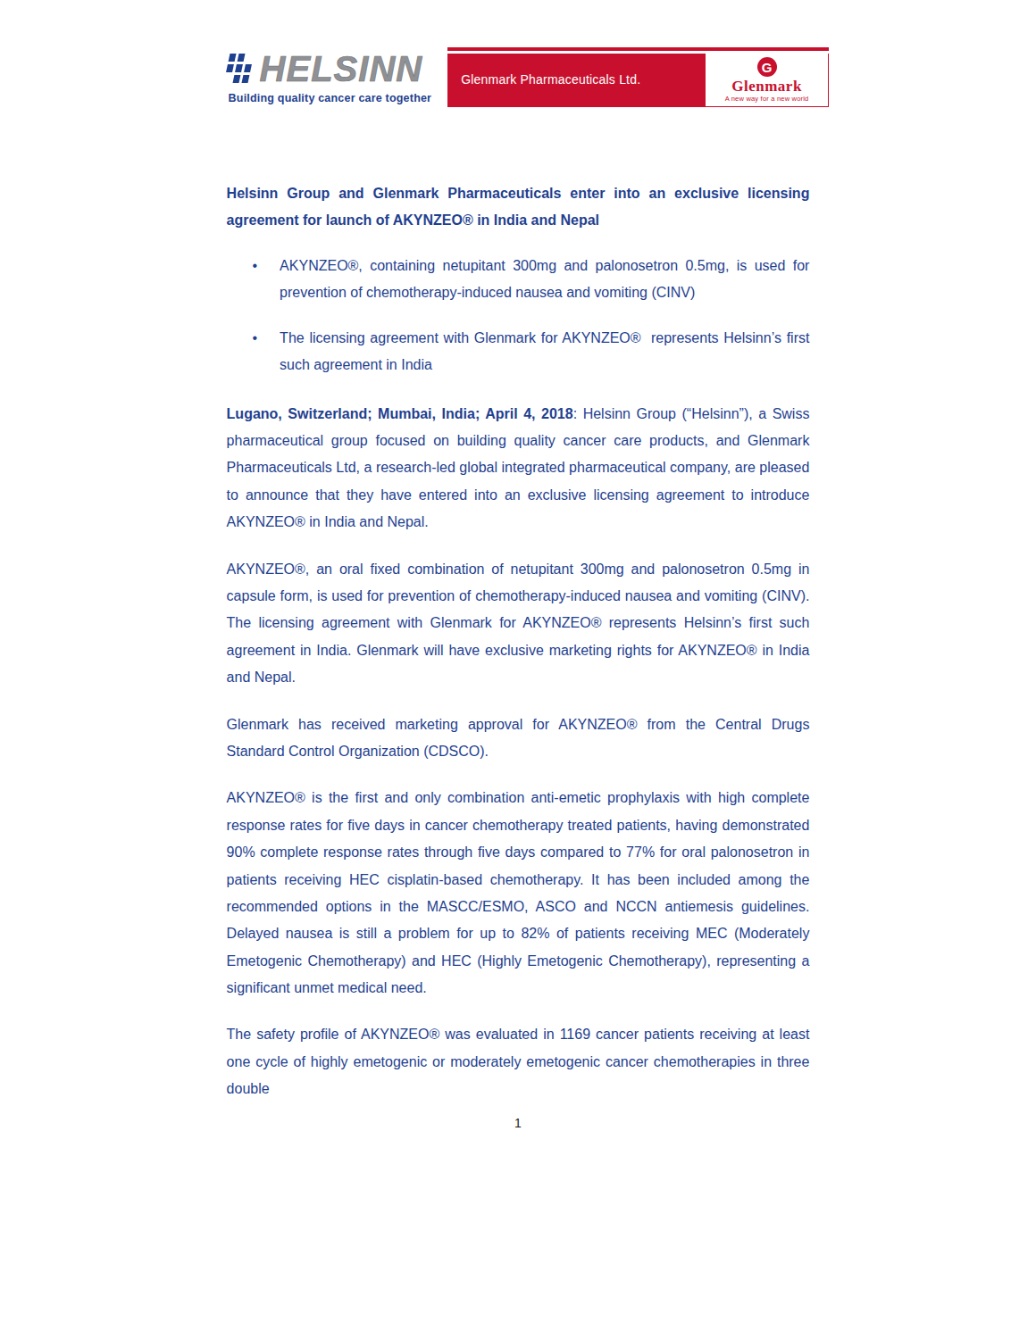HELSINN
Building quality cancer care together
Glenmark Pharmaceuticals Ltd.
G
Glenmark
A new way for a new world
Helsinn Group and Glenmark Pharmaceuticals enter into an exclusive licensing agreement for launch of AKYNZEO® in India and Nepal
AKYNZEO®, containing netupitant 300mg and palonosetron 0.5mg, is used for prevention of chemotherapy-induced nausea and vomiting (CINV)
The licensing agreement with Glenmark for AKYNZEO® represents Helsinn’s first such agreement in India
Lugano, Switzerland; Mumbai, India; April 4, 2018: Helsinn Group (“Helsinn”), a Swiss pharmaceutical group focused on building quality cancer care products, and Glenmark Pharmaceuticals Ltd, a research-led global integrated pharmaceutical company, are pleased to announce that they have entered into an exclusive licensing agreement to introduce AKYNZEO® in India and Nepal.
AKYNZEO®, an oral fixed combination of netupitant 300mg and palonosetron 0.5mg in capsule form, is used for prevention of chemotherapy-induced nausea and vomiting (CINV). The licensing agreement with Glenmark for AKYNZEO® represents Helsinn’s first such agreement in India. Glenmark will have exclusive marketing rights for AKYNZEO® in India and Nepal.
Glenmark has received marketing approval for AKYNZEO® from the Central Drugs Standard Control Organization (CDSCO).
AKYNZEO® is the first and only combination anti-emetic prophylaxis with high complete response rates for five days in cancer chemotherapy treated patients, having demonstrated 90% complete response rates through five days compared to 77% for oral palonosetron in patients receiving HEC cisplatin-based chemotherapy. It has been included among the recommended options in the MASCC/ESMO, ASCO and NCCN antiemesis guidelines. Delayed nausea is still a problem for up to 82% of patients receiving MEC (Moderately Emetogenic Chemotherapy) and HEC (Highly Emetogenic Chemotherapy), representing a significant unmet medical need.
The safety profile of AKYNZEO® was evaluated in 1169 cancer patients receiving at least one cycle of highly emetogenic or moderately emetogenic cancer chemotherapies in three double
1